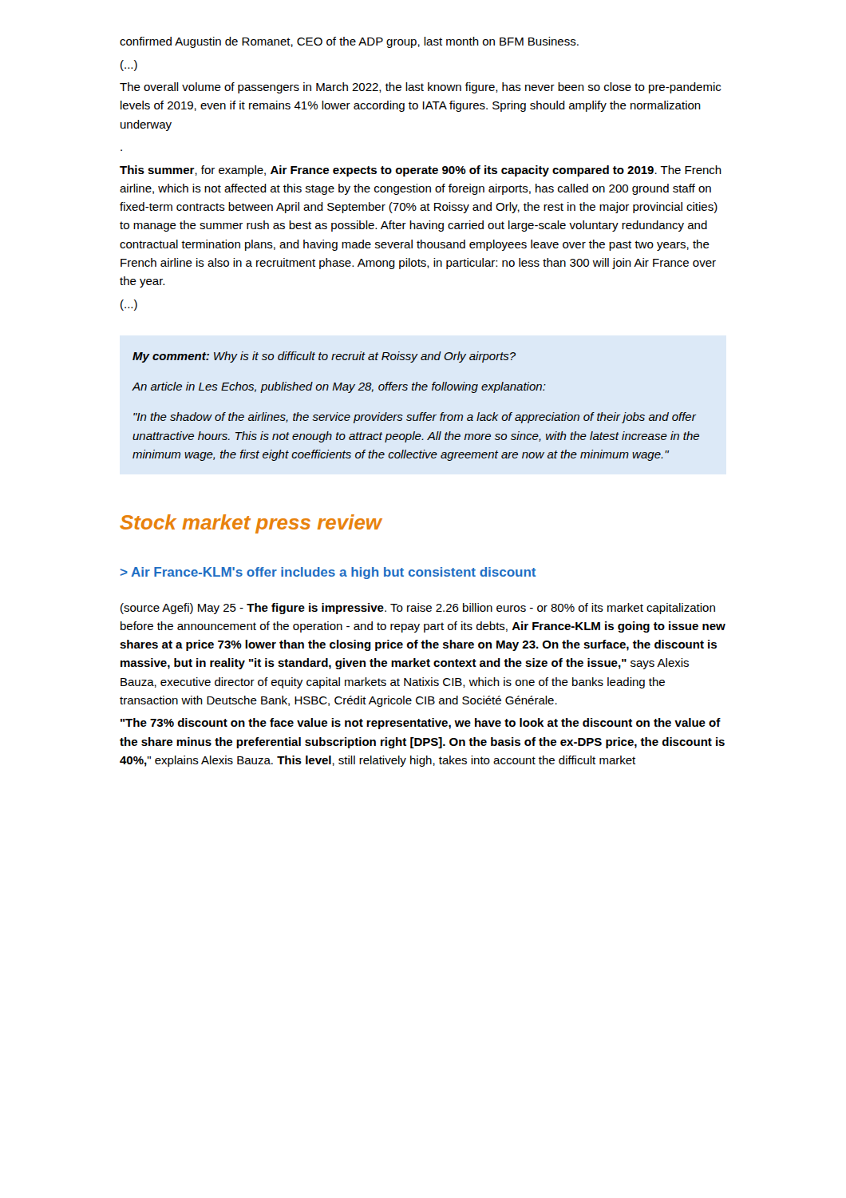confirmed Augustin de Romanet, CEO of the ADP group, last month on BFM Business.
(...)
The overall volume of passengers in March 2022, the last known figure, has never been so close to pre-pandemic levels of 2019, even if it remains 41% lower according to IATA figures. Spring should amplify the normalization underway
.
This summer, for example, Air France expects to operate 90% of its capacity compared to 2019. The French airline, which is not affected at this stage by the congestion of foreign airports, has called on 200 ground staff on fixed-term contracts between April and September (70% at Roissy and Orly, the rest in the major provincial cities) to manage the summer rush as best as possible. After having carried out large-scale voluntary redundancy and contractual termination plans, and having made several thousand employees leave over the past two years, the French airline is also in a recruitment phase. Among pilots, in particular: no less than 300 will join Air France over the year.
(...)
My comment: Why is it so difficult to recruit at Roissy and Orly airports?
An article in Les Echos, published on May 28, offers the following explanation:
"In the shadow of the airlines, the service providers suffer from a lack of appreciation of their jobs and offer unattractive hours. This is not enough to attract people. All the more so since, with the latest increase in the minimum wage, the first eight coefficients of the collective agreement are now at the minimum wage."
Stock market press review
> Air France-KLM's offer includes a high but consistent discount
(source Agefi) May 25 - The figure is impressive. To raise 2.26 billion euros - or 80% of its market capitalization before the announcement of the operation - and to repay part of its debts, Air France-KLM is going to issue new shares at a price 73% lower than the closing price of the share on May 23. On the surface, the discount is massive, but in reality "it is standard, given the market context and the size of the issue," says Alexis Bauza, executive director of equity capital markets at Natixis CIB, which is one of the banks leading the transaction with Deutsche Bank, HSBC, Crédit Agricole CIB and Société Générale.
"The 73% discount on the face value is not representative, we have to look at the discount on the value of the share minus the preferential subscription right [DPS]. On the basis of the ex-DPS price, the discount is 40%," explains Alexis Bauza. This level, still relatively high, takes into account the difficult market